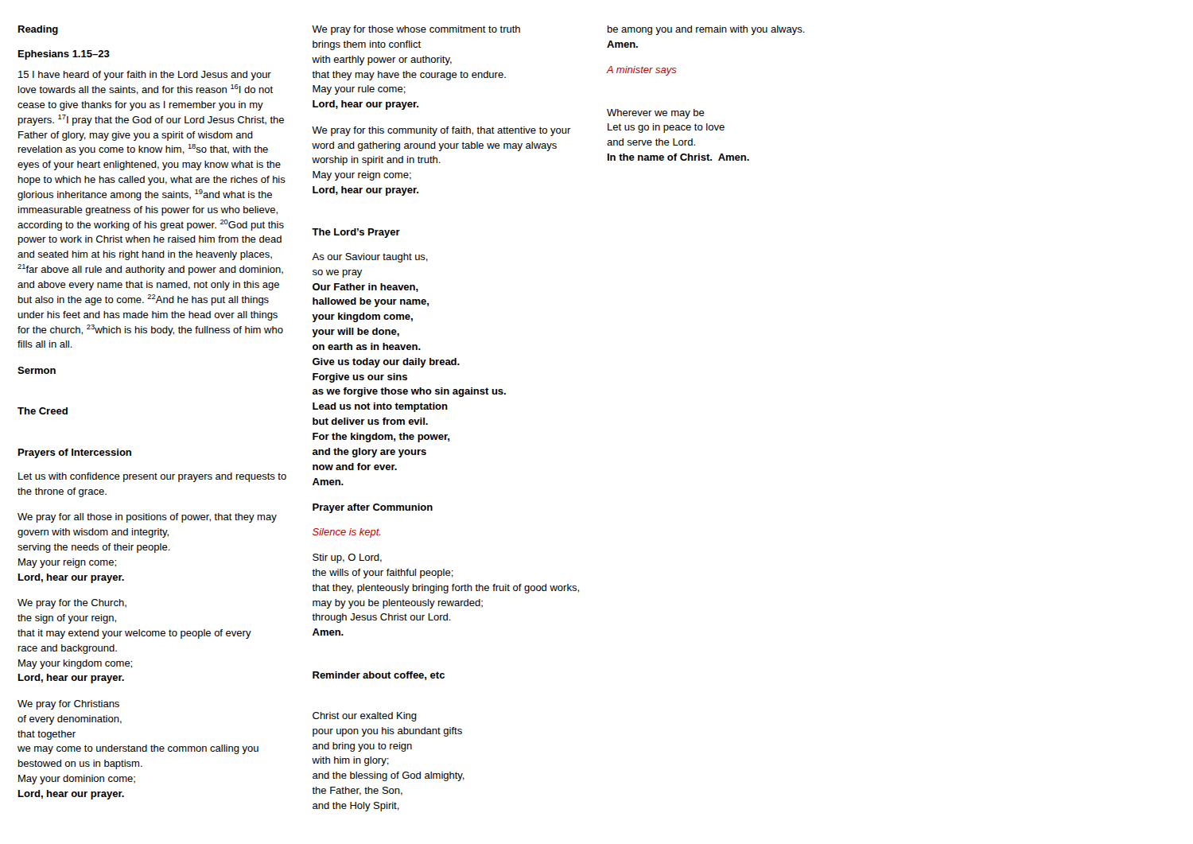Reading
Ephesians 1.15–23
15 I have heard of your faith in the Lord Jesus and your love towards all the saints, and for this reason 16I do not cease to give thanks for you as I remember you in my prayers. 17I pray that the God of our Lord Jesus Christ, the Father of glory, may give you a spirit of wisdom and revelation as you come to know him, 18so that, with the eyes of your heart enlightened, you may know what is the hope to which he has called you, what are the riches of his glorious inheritance among the saints, 19and what is the immeasurable greatness of his power for us who believe, according to the working of his great power. 20God put this power to work in Christ when he raised him from the dead and seated him at his right hand in the heavenly places, 21far above all rule and authority and power and dominion, and above every name that is named, not only in this age but also in the age to come. 22And he has put all things under his feet and has made him the head over all things for the church, 23which is his body, the fullness of him who fills all in all.
Sermon
The Creed
Prayers of Intercession
Let us with confidence present our prayers and requests to the throne of grace.
We pray for all those in positions of power, that they may govern with wisdom and integrity,
serving the needs of their people.
May your reign come;
Lord, hear our prayer.
We pray for the Church,
the sign of your reign,
that it may extend your welcome to people of every
race and background.
May your kingdom come;
Lord, hear our prayer.
We pray for Christians
of every denomination,
that together
we may come to understand the common calling you bestowed on us in baptism.
May your dominion come;
Lord, hear our prayer.
We pray for those whose commitment to truth
brings them into conflict
with earthly power or authority,
that they may have the courage to endure.
May your rule come;
Lord, hear our prayer.
We pray for this community of faith, that attentive to your word and gathering around your table we may always worship in spirit and in truth.
May your reign come;
Lord, hear our prayer.
The Lord’s Prayer
As our Saviour taught us,
so we pray
Our Father in heaven,
hallowed be your name,
your kingdom come,
your will be done,
on earth as in heaven.
Give us today our daily bread.
Forgive us our sins
as we forgive those who sin against us.
Lead us not into temptation
but deliver us from evil.
For the kingdom, the power,
and the glory are yours
now and for ever.
Amen.
Prayer after Communion
Silence is kept.
Stir up, O Lord,
the wills of your faithful people;
that they, plenteously bringing forth the fruit of good works,
may by you be plenteously rewarded;
through Jesus Christ our Lord.
Amen.
Reminder about coffee, etc
Christ our exalted King
pour upon you his abundant gifts
and bring you to reign
with him in glory;
and the blessing of God almighty,
the Father, the Son,
and the Holy Spirit,
be among you and remain with you always.
Amen.
A minister says
Wherever we may be
Let us go in peace to love
and serve the Lord.
In the name of Christ. Amen.